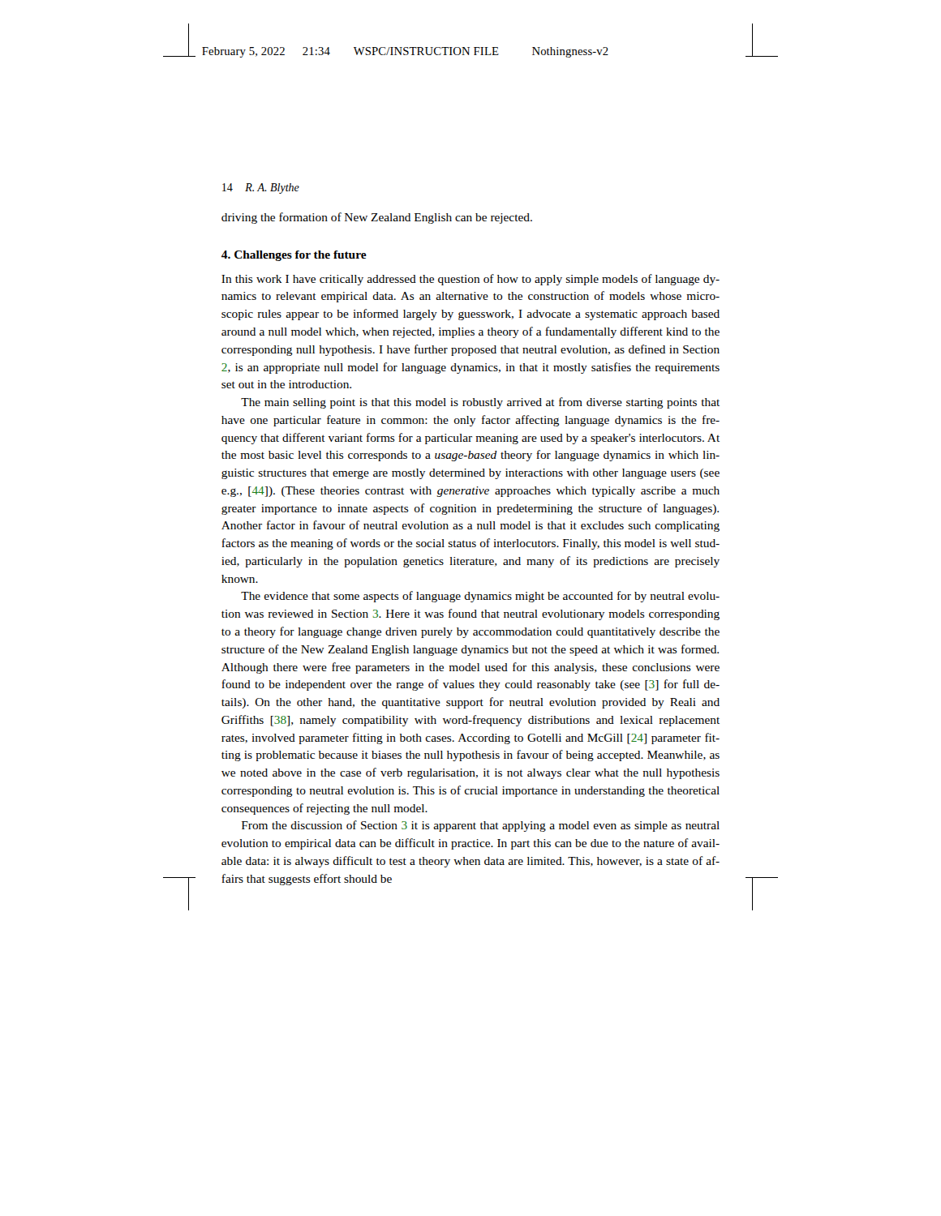February 5, 2022 21:34 WSPC/INSTRUCTION FILE Nothingness-v2
14R. A. Blythe
driving the formation of New Zealand English can be rejected.
4. Challenges for the future
In this work I have critically addressed the question of how to apply simple models of language dynamics to relevant empirical data. As an alternative to the construction of models whose microscopic rules appear to be informed largely by guesswork, I advocate a systematic approach based around a null model which, when rejected, implies a theory of a fundamentally different kind to the corresponding null hypothesis. I have further proposed that neutral evolution, as defined in Section 2, is an appropriate null model for language dynamics, in that it mostly satisfies the requirements set out in the introduction.
The main selling point is that this model is robustly arrived at from diverse starting points that have one particular feature in common: the only factor affecting language dynamics is the frequency that different variant forms for a particular meaning are used by a speaker's interlocutors. At the most basic level this corresponds to a usage-based theory for language dynamics in which linguistic structures that emerge are mostly determined by interactions with other language users (see e.g., [44]). (These theories contrast with generative approaches which typically ascribe a much greater importance to innate aspects of cognition in predetermining the structure of languages). Another factor in favour of neutral evolution as a null model is that it excludes such complicating factors as the meaning of words or the social status of interlocutors. Finally, this model is well studied, particularly in the population genetics literature, and many of its predictions are precisely known.
The evidence that some aspects of language dynamics might be accounted for by neutral evolution was reviewed in Section 3. Here it was found that neutral evolutionary models corresponding to a theory for language change driven purely by accommodation could quantitatively describe the structure of the New Zealand English language dynamics but not the speed at which it was formed. Although there were free parameters in the model used for this analysis, these conclusions were found to be independent over the range of values they could reasonably take (see [3] for full details). On the other hand, the quantitative support for neutral evolution provided by Reali and Griffiths [38], namely compatibility with word-frequency distributions and lexical replacement rates, involved parameter fitting in both cases. According to Gotelli and McGill [24] parameter fitting is problematic because it biases the null hypothesis in favour of being accepted. Meanwhile, as we noted above in the case of verb regularisation, it is not always clear what the null hypothesis corresponding to neutral evolution is. This is of crucial importance in understanding the theoretical consequences of rejecting the null model.
From the discussion of Section 3 it is apparent that applying a model even as simple as neutral evolution to empirical data can be difficult in practice. In part this can be due to the nature of available data: it is always difficult to test a theory when data are limited. This, however, is a state of affairs that suggests effort should be